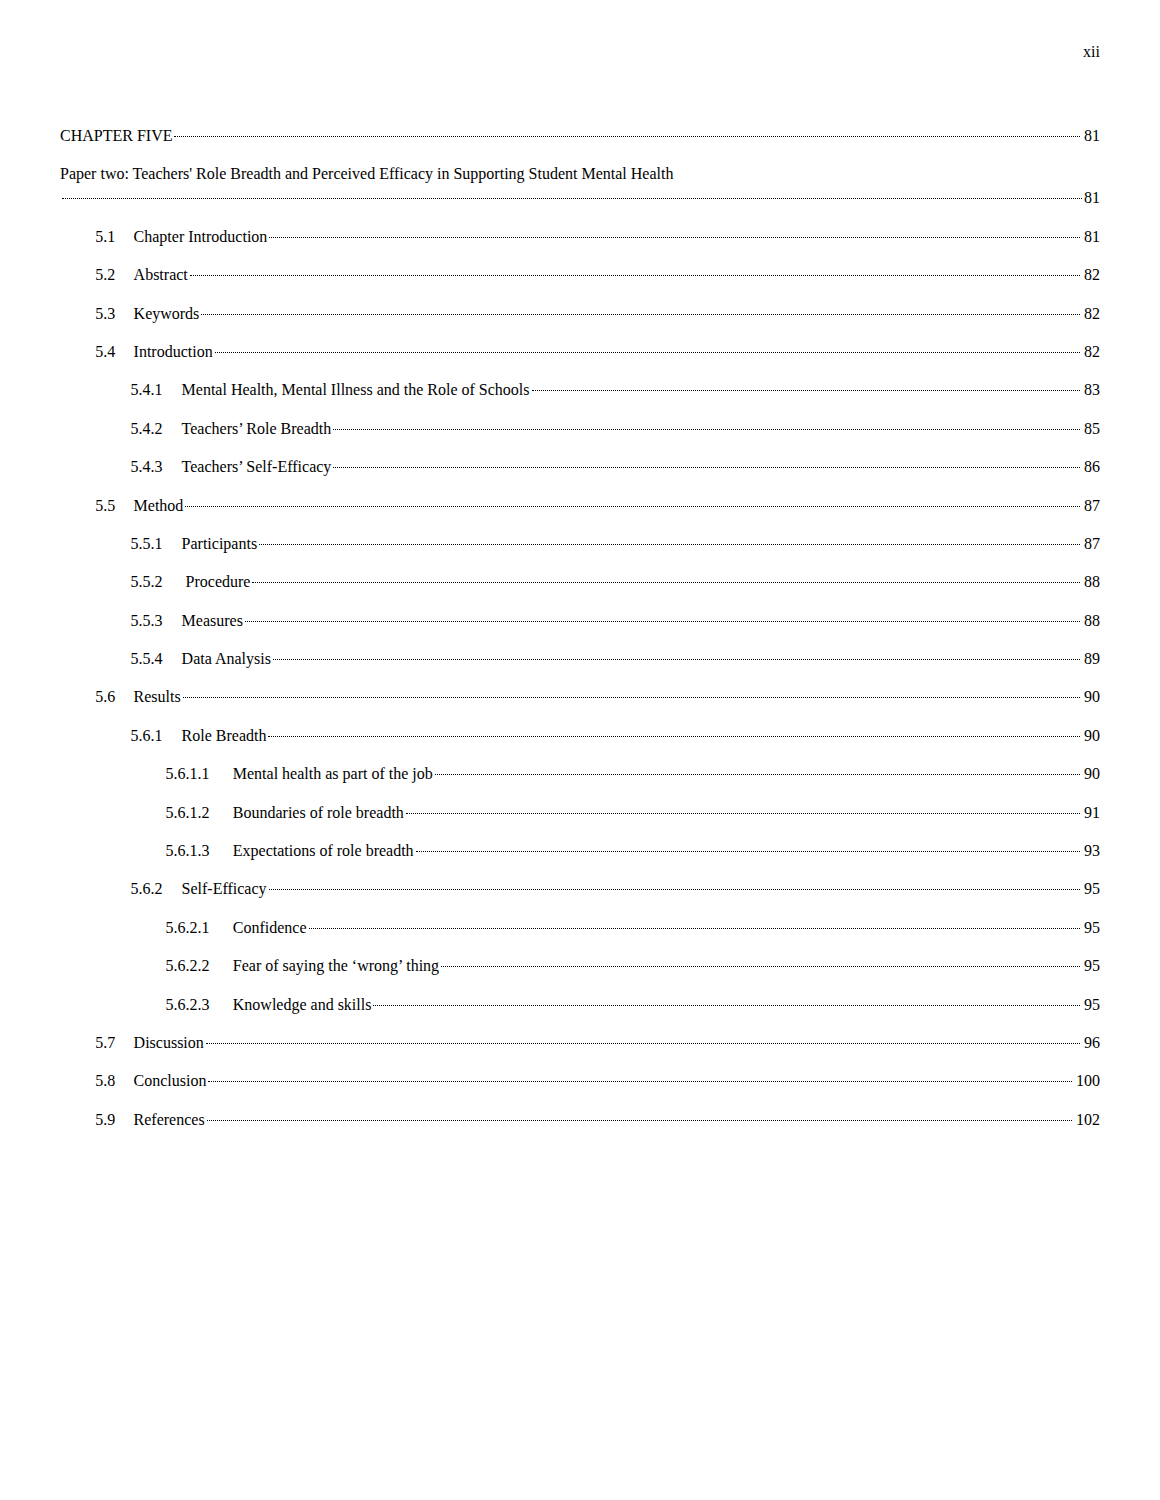xii
CHAPTER FIVE 81
Paper two: Teachers' Role Breadth and Perceived Efficacy in Supporting Student Mental Health 81
5.1 Chapter Introduction 81
5.2 Abstract 82
5.3 Keywords 82
5.4 Introduction 82
5.4.1 Mental Health, Mental Illness and the Role of Schools 83
5.4.2 Teachers’ Role Breadth 85
5.4.3 Teachers’ Self-Efficacy 86
5.5 Method 87
5.5.1 Participants 87
5.5.2 Procedure 88
5.5.3 Measures 88
5.5.4 Data Analysis 89
5.6 Results 90
5.6.1 Role Breadth 90
5.6.1.1 Mental health as part of the job 90
5.6.1.2 Boundaries of role breadth 91
5.6.1.3 Expectations of role breadth 93
5.6.2 Self-Efficacy 95
5.6.2.1 Confidence 95
5.6.2.2 Fear of saying the ‘wrong’ thing 95
5.6.2.3 Knowledge and skills 95
5.7 Discussion 96
5.8 Conclusion 100
5.9 References 102